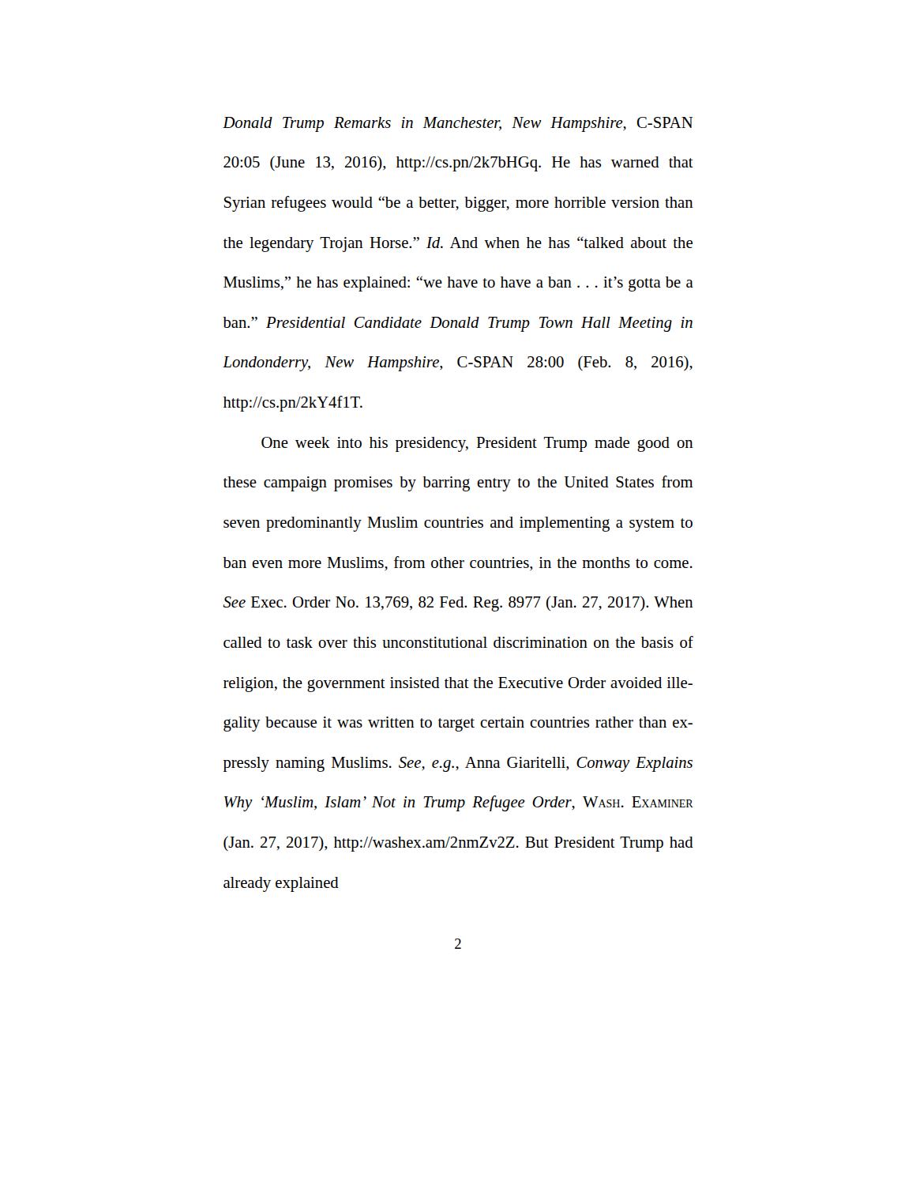Donald Trump Remarks in Manchester, New Hampshire, C-SPAN 20:05 (June 13, 2016), http://cs.pn/2k7bHGq. He has warned that Syrian refugees would “be a better, bigger, more horrible version than the legendary Trojan Horse.” Id. And when he has “talked about the Muslims,” he has explained: “we have to have a ban . . . it’s gotta be a ban.” Presidential Candidate Donald Trump Town Hall Meeting in Londonderry, New Hampshire, C-SPAN 28:00 (Feb. 8, 2016), http://cs.pn/2kY4f1T.
One week into his presidency, President Trump made good on these campaign promises by barring entry to the United States from seven predominantly Muslim countries and implementing a system to ban even more Muslims, from other countries, in the months to come. See Exec. Order No. 13,769, 82 Fed. Reg. 8977 (Jan. 27, 2017). When called to task over this unconstitutional discrimination on the basis of religion, the government insisted that the Executive Order avoided illegality because it was written to target certain countries rather than expressly naming Muslims. See, e.g., Anna Giaritelli, Conway Explains Why ‘Muslim, Islam’ Not in Trump Refugee Order, Wash. Examiner (Jan. 27, 2017), http://washex.am/2nmZv2Z. But President Trump had already explained
2